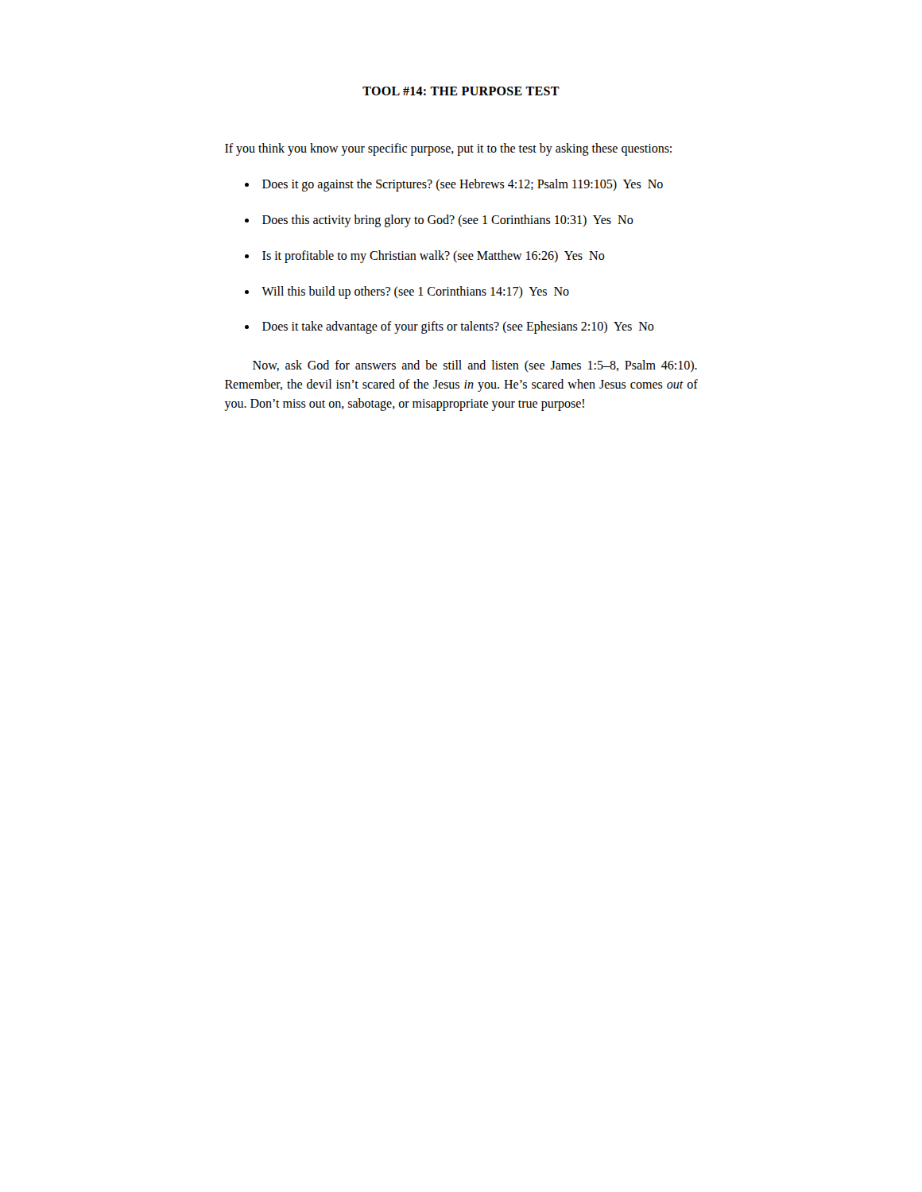TOOL #14: THE PURPOSE TEST
If you think you know your specific purpose, put it to the test by asking these questions:
Does it go against the Scriptures? (see Hebrews 4:12; Psalm 119:105) Yes No
Does this activity bring glory to God? (see 1 Corinthians 10:31) Yes No
Is it profitable to my Christian walk? (see Matthew 16:26) Yes No
Will this build up others? (see 1 Corinthians 14:17) Yes No
Does it take advantage of your gifts or talents? (see Ephesians 2:10) Yes No
Now, ask God for answers and be still and listen (see James 1:5–8, Psalm 46:10). Remember, the devil isn’t scared of the Jesus in you. He’s scared when Jesus comes out of you. Don’t miss out on, sabotage, or misappropriate your true purpose!